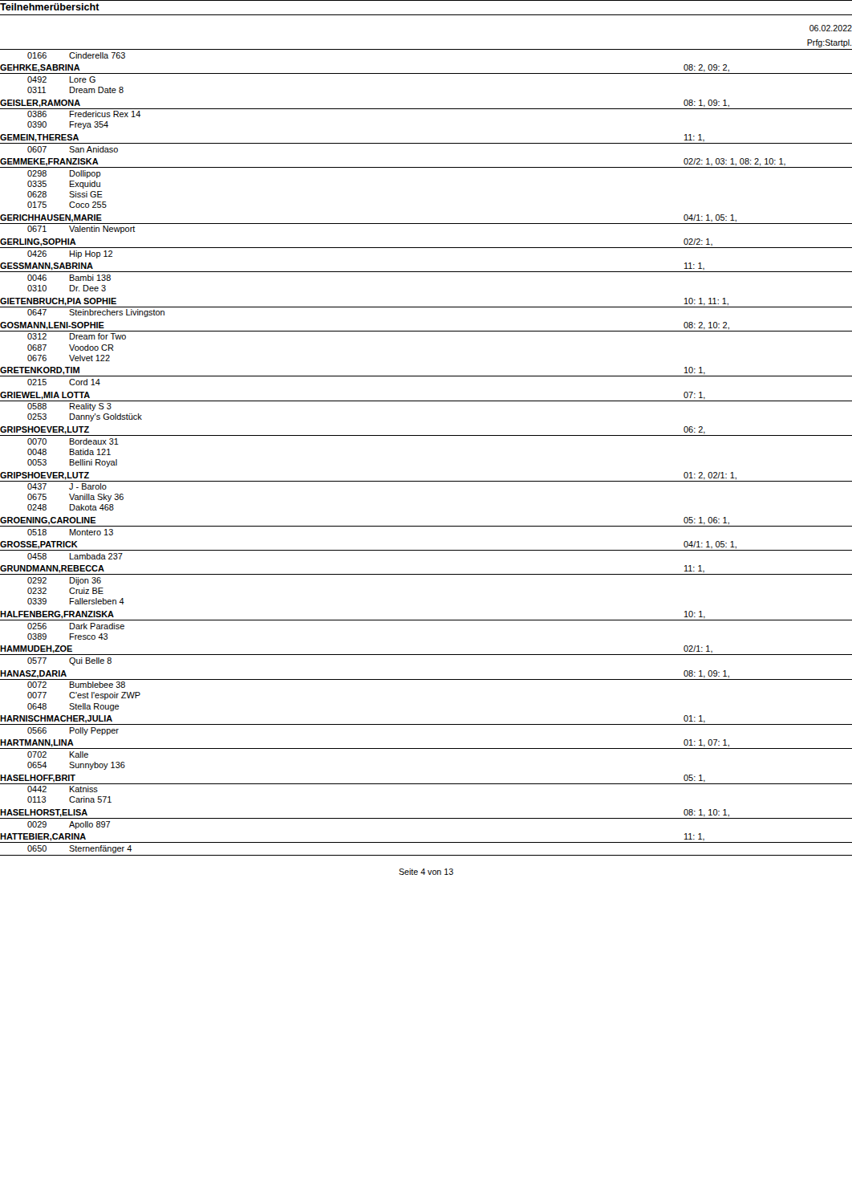Teilnehmerübersicht
06.02.2022
Prfg:Startpl.
| 0166 | Cinderella 763 | |
| GEHRKE,SABRINA | 08: 2, 09: 2, |
| 0492 | Lore G | |
| 0311 | Dream Date 8 | |
| GEISLER,RAMONA | 08: 1, 09: 1, |
| 0386 | Fredericus Rex 14 | |
| 0390 | Freya 354 | |
| GEMEIN,THERESA | 11: 1, |
| 0607 | San Anidaso | |
| GEMMEKE,FRANZISKA | 02/2: 1, 03: 1, 08: 2, 10: 1, |
| 0298 | Dollipop | |
| 0335 | Exquidu | |
| 0628 | Sissi GE | |
| 0175 | Coco 255 | |
| GERICHHAUSEN,MARIE | 04/1: 1, 05: 1, |
| 0671 | Valentin Newport | |
| GERLING,SOPHIA | 02/2: 1, |
| 0426 | Hip Hop 12 | |
| GESSMANN,SABRINA | 11: 1, |
| 0046 | Bambi 138 | |
| 0310 | Dr. Dee 3 | |
| GIETENBRUCH,PIA SOPHIE | 10: 1, 11: 1, |
| 0647 | Steinbrechers Livingston | |
| GOSMANN,LENI-SOPHIE | 08: 2, 10: 2, |
| 0312 | Dream for Two | |
| 0687 | Voodoo CR | |
| 0676 | Velvet 122 | |
| GRETENKORD,TIM | 10: 1, |
| 0215 | Cord 14 | |
| GRIEWEL,MIA LOTTA | 07: 1, |
| 0588 | Reality S 3 | |
| 0253 | Danny's Goldstück | |
| GRIPSHOEVER,LUTZ | 06: 2, |
| 0070 | Bordeaux 31 | |
| 0048 | Batida 121 | |
| 0053 | Bellini Royal | |
| GRIPSHOEVER,LUTZ | 01: 2, 02/1: 1, |
| 0437 | J - Barolo | |
| 0675 | Vanilla Sky 36 | |
| 0248 | Dakota 468 | |
| GROENING,CAROLINE | 05: 1, 06: 1, |
| 0518 | Montero 13 | |
| GROSSE,PATRICK | 04/1: 1, 05: 1, |
| 0458 | Lambada 237 | |
| GRUNDMANN,REBECCA | 11: 1, |
| 0292 | Dijon 36 | |
| 0232 | Cruiz BE | |
| 0339 | Fallersleben 4 | |
| HALFENBERG,FRANZISKA | 10: 1, |
| 0256 | Dark Paradise | |
| 0389 | Fresco 43 | |
| HAMMUDEH,ZOE | 02/1: 1, |
| 0577 | Qui Belle 8 | |
| HANASZ,DARIA | 08: 1, 09: 1, |
| 0072 | Bumblebee 38 | |
| 0077 | C'est l'espoir ZWP | |
| 0648 | Stella Rouge | |
| HARNISCHMACHER,JULIA | 01: 1, |
| 0566 | Polly Pepper | |
| HARTMANN,LINA | 01: 1, 07: 1, |
| 0702 | Kalle | |
| 0654 | Sunnyboy 136 | |
| HASELHOFF,BRIT | 05: 1, |
| 0442 | Katniss | |
| 0113 | Carina 571 | |
| HASELHORST,ELISA | 08: 1, 10: 1, |
| 0029 | Apollo 897 | |
| HATTEBIER,CARINA | 11: 1, |
| 0650 | Sternenfänger 4 | |
Seite 4 von 13